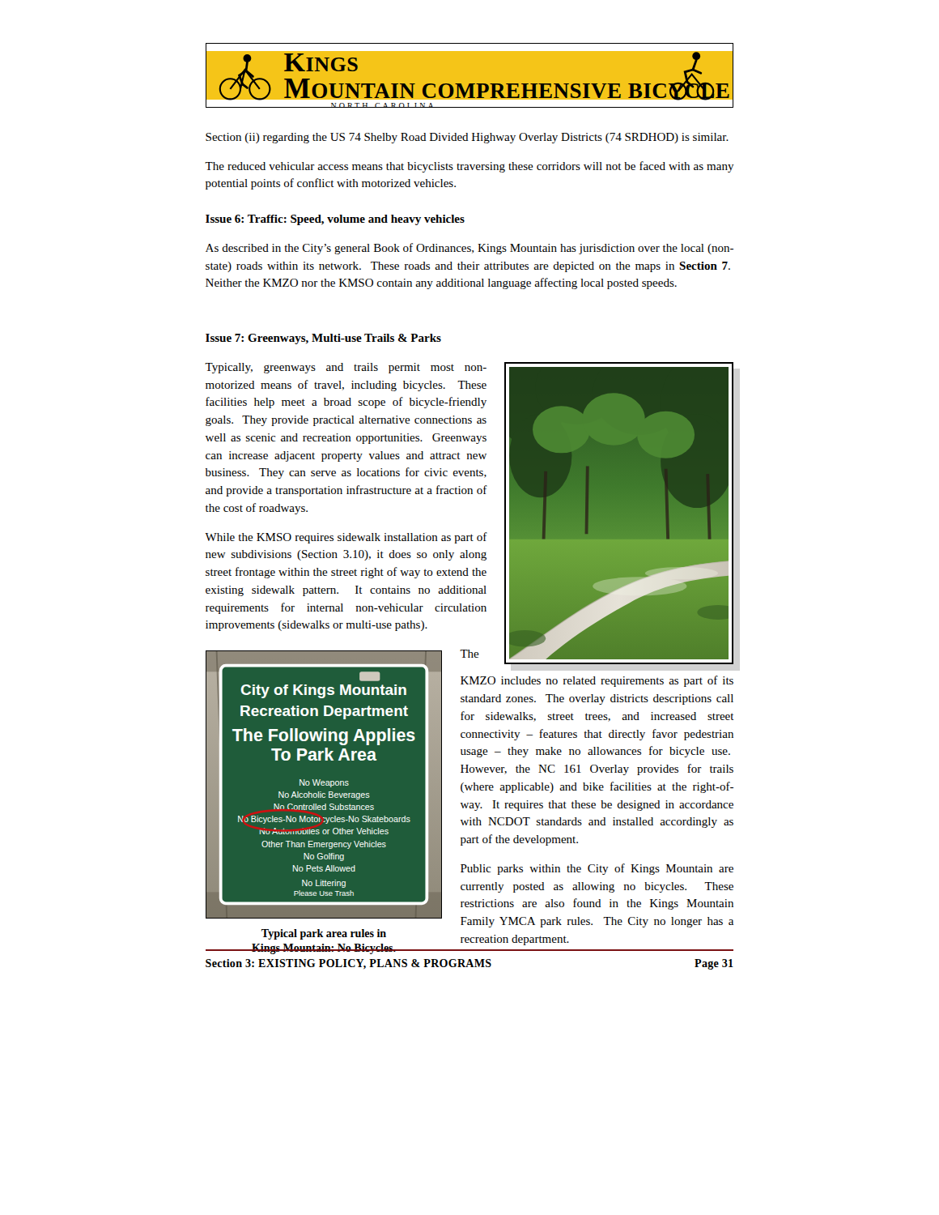KINGS
MOUNTAIN COMPREHENSIVE BICYCLE PLAN
NORTH CAROLINA
Section (ii) regarding the US 74 Shelby Road Divided Highway Overlay Districts (74 SRDHOD) is similar.
The reduced vehicular access means that bicyclists traversing these corridors will not be faced with as many potential points of conflict with motorized vehicles.
Issue 6: Traffic: Speed, volume and heavy vehicles
As described in the City’s general Book of Ordinances, Kings Mountain has jurisdiction over the local (non-state) roads within its network. These roads and their attributes are depicted on the maps in Section 7. Neither the KMZO nor the KMSO contain any additional language affecting local posted speeds.
Issue 7: Greenways, Multi-use Trails & Parks
Typically, greenways and trails permit most non-motorized means of travel, including bicycles. These facilities help meet a broad scope of bicycle-friendly goals. They provide practical alternative connections as well as scenic and recreation opportunities. Greenways can increase adjacent property values and attract new business. They can serve as locations for civic events, and provide a transportation infrastructure at a fraction of the cost of roadways.
While the KMSO requires sidewalk installation as part of new subdivisions (Section 3.10), it does so only along street frontage within the street right of way to extend the existing sidewalk pattern. It contains no additional requirements for internal non-vehicular circulation improvements (sidewalks or multi-use paths).
Typical park area rules in
Kings Mountain: No Bicycles.
The KMZO includes no related requirements as part of its standard zones. The overlay districts descriptions call for sidewalks, street trees, and increased street connectivity – features that directly favor pedestrian usage – they make no allowances for bicycle use. However, the NC 161 Overlay provides for trails (where applicable) and bike facilities at the right-of-way. It requires that these be designed in accordance with NCDOT standards and installed accordingly as part of the development.
Public parks within the City of Kings Mountain are currently posted as allowing no bicycles. These restrictions are also found in the Kings Mountain Family YMCA park rules. The City no longer has a recreation department.
Section 3: EXISTING POLICY, PLANS & PROGRAMS
Page 31